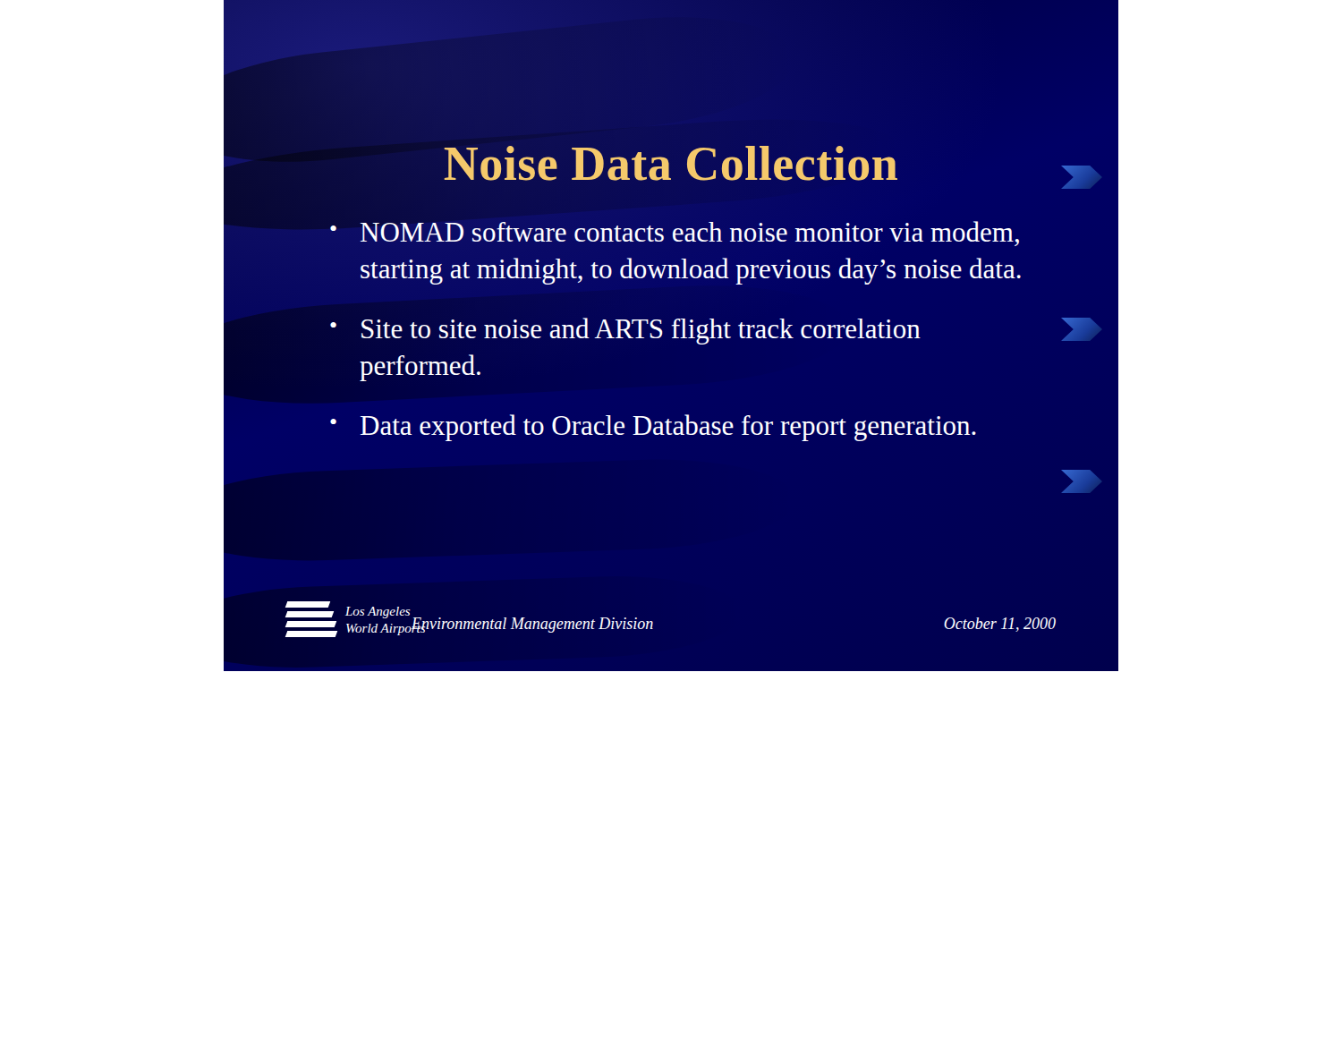Noise Data Collection
NOMAD software contacts each noise monitor via modem, starting at midnight, to download previous day’s noise data.
Site to site noise and ARTS flight track correlation performed.
Data exported to Oracle Database for report generation.
Los Angeles
World Airports
Environmental Management Division
October 11, 2000